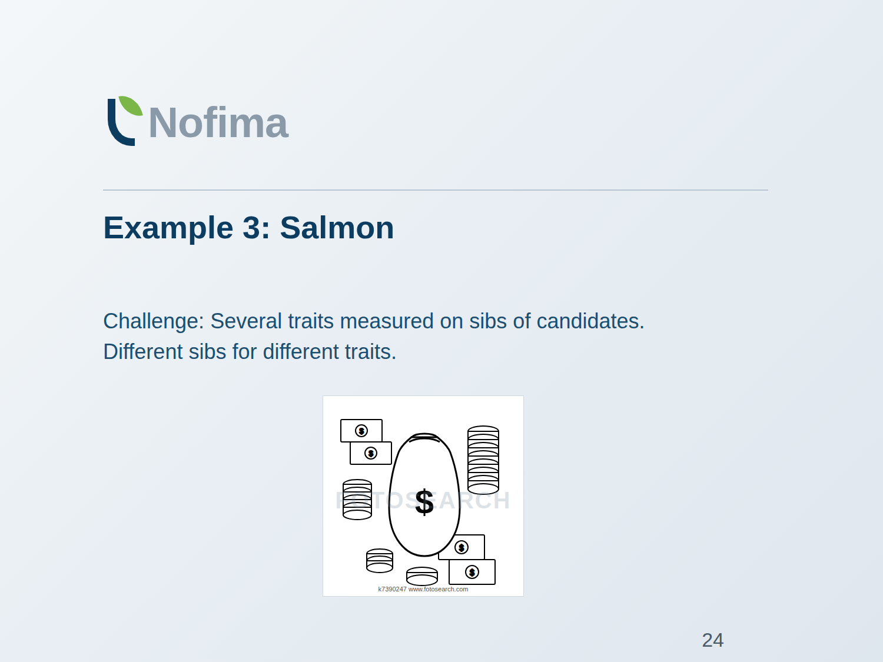Nofima
Example 3: Salmon
Challenge: Several traits measured on sibs of candidates. Different sibs for different traits.
$ $ $ $ $
FOTOSEARCH
k7390247 www.fotosearch.com
24